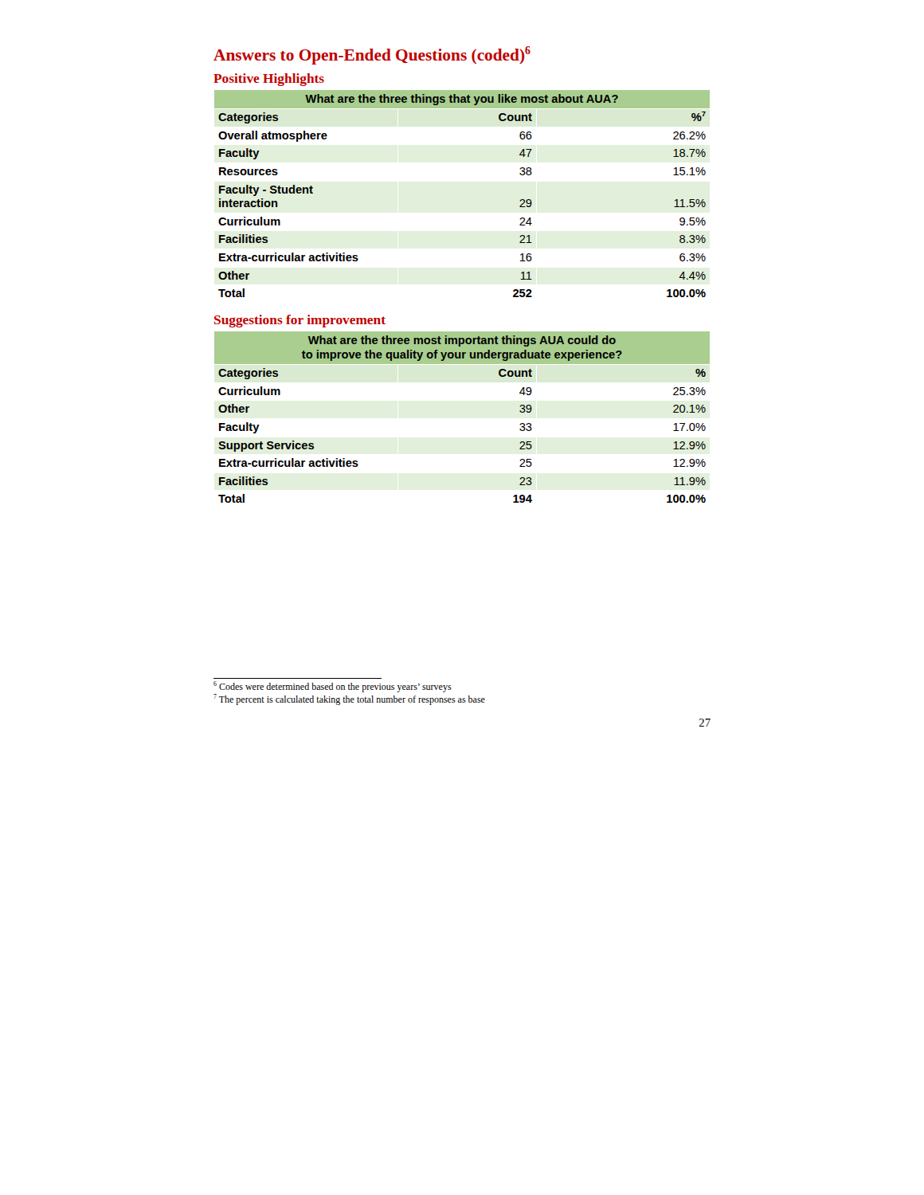Answers to Open-Ended Questions (coded)6
Positive Highlights
| What are the three things that you like most about AUA? |
| Categories | Count | % 7 |
| Overall atmosphere | 66 | 26.2% |
| Faculty | 47 | 18.7% |
| Resources | 38 | 15.1% |
| Faculty - Student interaction | 29 | 11.5% |
| Curriculum | 24 | 9.5% |
| Facilities | 21 | 8.3% |
| Extra-curricular activities | 16 | 6.3% |
| Other | 11 | 4.4% |
| Total | 252 | 100.0% |
Suggestions for improvement
| What are the three most important things AUA could do to improve the quality of your undergraduate experience? |
| Categories | Count | % |
| Curriculum | 49 | 25.3% |
| Other | 39 | 20.1% |
| Faculty | 33 | 17.0% |
| Support Services | 25 | 12.9% |
| Extra-curricular activities | 25 | 12.9% |
| Facilities | 23 | 11.9% |
| Total | 194 | 100.0% |
6 Codes were determined based on the previous years’ surveys
7 The percent is calculated taking the total number of responses as base
27